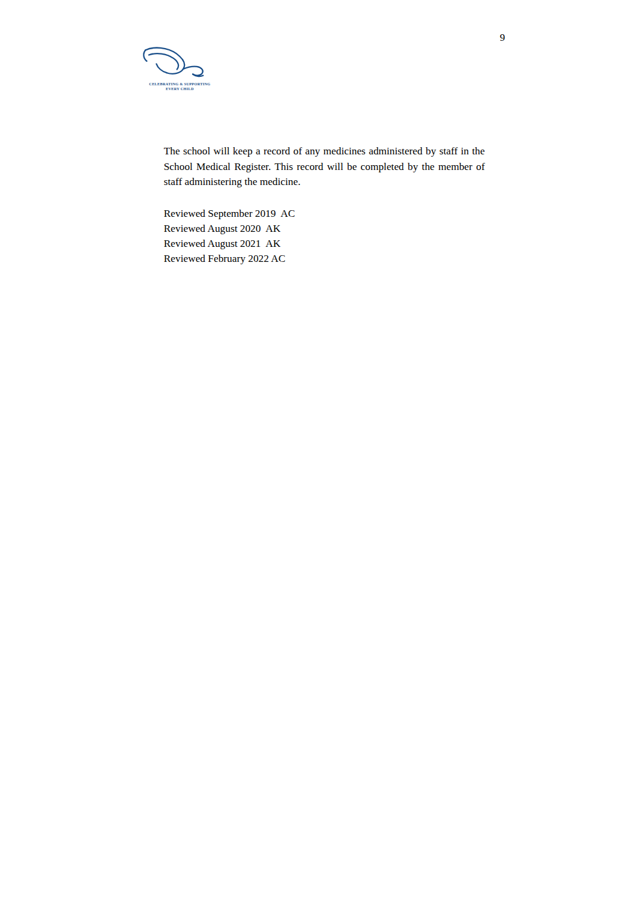9
CELEBRATING & SUPPORTING EVERY CHILD
The school will keep a record of any medicines administered by staff in the School Medical Register. This record will be completed by the member of staff administering the medicine.
Reviewed September 2019 AC
Reviewed August 2020 AK
Reviewed August 2021 AK
Reviewed February 2022 AC